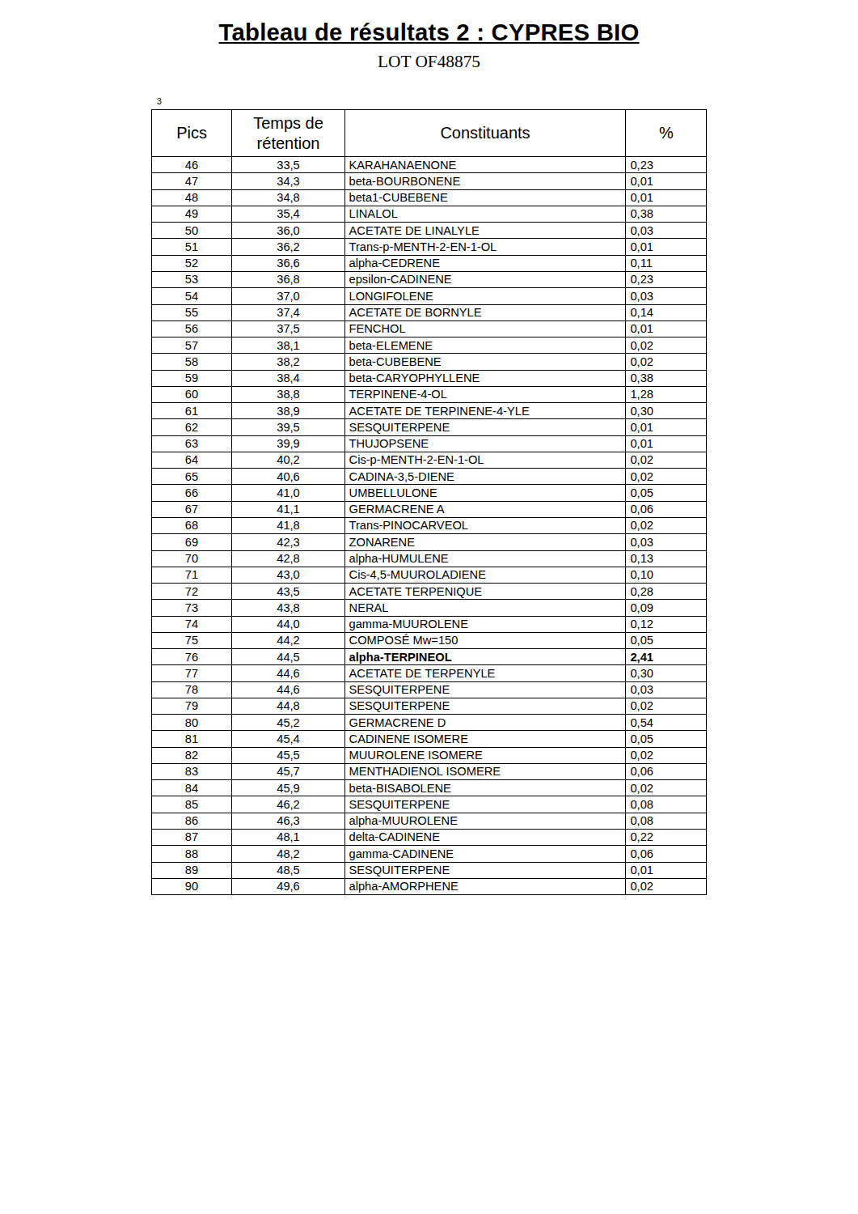Tableau de résultats 2 : CYPRES BIO
LOT OF48875
3
| Pics | Temps de rétention | Constituants | % |
| --- | --- | --- | --- |
| 46 | 33,5 | KARAHANAENONE | 0,23 |
| 47 | 34,3 | beta-BOURBONENE | 0,01 |
| 48 | 34,8 | beta1-CUBEBENE | 0,01 |
| 49 | 35,4 | LINALOL | 0,38 |
| 50 | 36,0 | ACETATE DE LINALYLE | 0,03 |
| 51 | 36,2 | Trans-p-MENTH-2-EN-1-OL | 0,01 |
| 52 | 36,6 | alpha-CEDRENE | 0,11 |
| 53 | 36,8 | epsilon-CADINENE | 0,23 |
| 54 | 37,0 | LONGIFOLENE | 0,03 |
| 55 | 37,4 | ACETATE DE BORNYLE | 0,14 |
| 56 | 37,5 | FENCHOL | 0,01 |
| 57 | 38,1 | beta-ELEMENE | 0,02 |
| 58 | 38,2 | beta-CUBEBENE | 0,02 |
| 59 | 38,4 | beta-CARYOPHYLLENE | 0,38 |
| 60 | 38,8 | TERPINENE-4-OL | 1,28 |
| 61 | 38,9 | ACETATE DE TERPINENE-4-YLE | 0,30 |
| 62 | 39,5 | SESQUITERPENE | 0,01 |
| 63 | 39,9 | THUJOPSENE | 0,01 |
| 64 | 40,2 | Cis-p-MENTH-2-EN-1-OL | 0,02 |
| 65 | 40,6 | CADINA-3,5-DIENE | 0,02 |
| 66 | 41,0 | UMBELLULONE | 0,05 |
| 67 | 41,1 | GERMACRENE A | 0,06 |
| 68 | 41,8 | Trans-PINOCARVEOL | 0,02 |
| 69 | 42,3 | ZONARENE | 0,03 |
| 70 | 42,8 | alpha-HUMULENE | 0,13 |
| 71 | 43,0 | Cis-4,5-MUUROLADIENE | 0,10 |
| 72 | 43,5 | ACETATE TERPENIQUE | 0,28 |
| 73 | 43,8 | NERAL | 0,09 |
| 74 | 44,0 | gamma-MUUROLENE | 0,12 |
| 75 | 44,2 | COMPOSÉ Mw=150 | 0,05 |
| 76 | 44,5 | alpha-TERPINEOL | 2,41 |
| 77 | 44,6 | ACETATE DE TERPENYLE | 0,30 |
| 78 | 44,6 | SESQUITERPENE | 0,03 |
| 79 | 44,8 | SESQUITERPENE | 0,02 |
| 80 | 45,2 | GERMACRENE D | 0,54 |
| 81 | 45,4 | CADINENE ISOMERE | 0,05 |
| 82 | 45,5 | MUUROLENE ISOMERE | 0,02 |
| 83 | 45,7 | MENTHADIENOL ISOMERE | 0,06 |
| 84 | 45,9 | beta-BISABOLENE | 0,02 |
| 85 | 46,2 | SESQUITERPENE | 0,08 |
| 86 | 46,3 | alpha-MUUROLENE | 0,08 |
| 87 | 48,1 | delta-CADINENE | 0,22 |
| 88 | 48,2 | gamma-CADINENE | 0,06 |
| 89 | 48,5 | SESQUITERPENE | 0,01 |
| 90 | 49,6 | alpha-AMORPHENE | 0,02 |